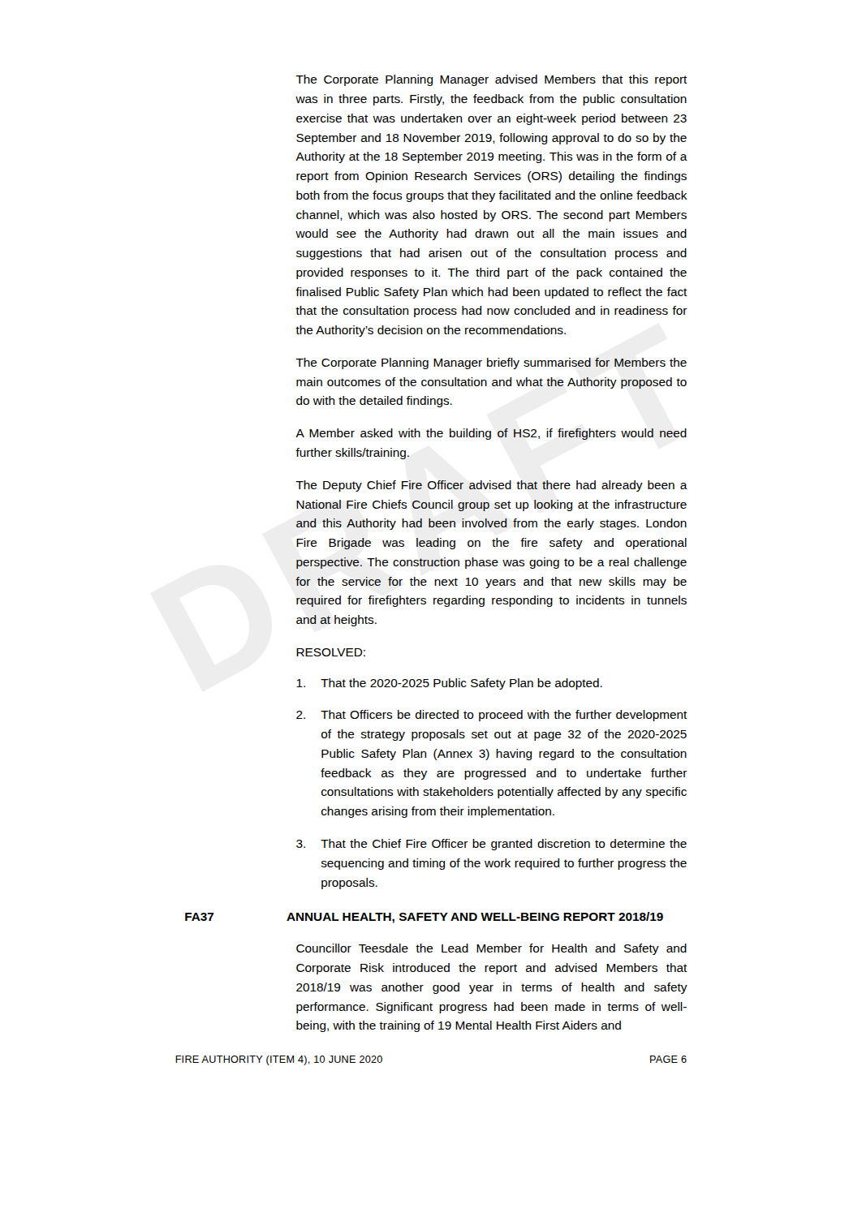DRAFT
The Corporate Planning Manager advised Members that this report was in three parts. Firstly, the feedback from the public consultation exercise that was undertaken over an eight-week period between 23 September and 18 November 2019, following approval to do so by the Authority at the 18 September 2019 meeting. This was in the form of a report from Opinion Research Services (ORS) detailing the findings both from the focus groups that they facilitated and the online feedback channel, which was also hosted by ORS. The second part Members would see the Authority had drawn out all the main issues and suggestions that had arisen out of the consultation process and provided responses to it. The third part of the pack contained the finalised Public Safety Plan which had been updated to reflect the fact that the consultation process had now concluded and in readiness for the Authority’s decision on the recommendations.
The Corporate Planning Manager briefly summarised for Members the main outcomes of the consultation and what the Authority proposed to do with the detailed findings.
A Member asked with the building of HS2, if firefighters would need further skills/training.
The Deputy Chief Fire Officer advised that there had already been a National Fire Chiefs Council group set up looking at the infrastructure and this Authority had been involved from the early stages. London Fire Brigade was leading on the fire safety and operational perspective. The construction phase was going to be a real challenge for the service for the next 10 years and that new skills may be required for firefighters regarding responding to incidents in tunnels and at heights.
RESOLVED:
That the 2020-2025 Public Safety Plan be adopted.
That Officers be directed to proceed with the further development of the strategy proposals set out at page 32 of the 2020-2025 Public Safety Plan (Annex 3) having regard to the consultation feedback as they are progressed and to undertake further consultations with stakeholders potentially affected by any specific changes arising from their implementation.
That the Chief Fire Officer be granted discretion to determine the sequencing and timing of the work required to further progress the proposals.
FA37
Annual Health, Safety and Well-being Report 2018/19
Councillor Teesdale the Lead Member for Health and Safety and Corporate Risk introduced the report and advised Members that 2018/19 was another good year in terms of health and safety performance. Significant progress had been made in terms of well-being, with the training of 19 Mental Health First Aiders and
FIRE AUTHORITY (ITEM 4), 10 JUNE 2020 PAGE 6